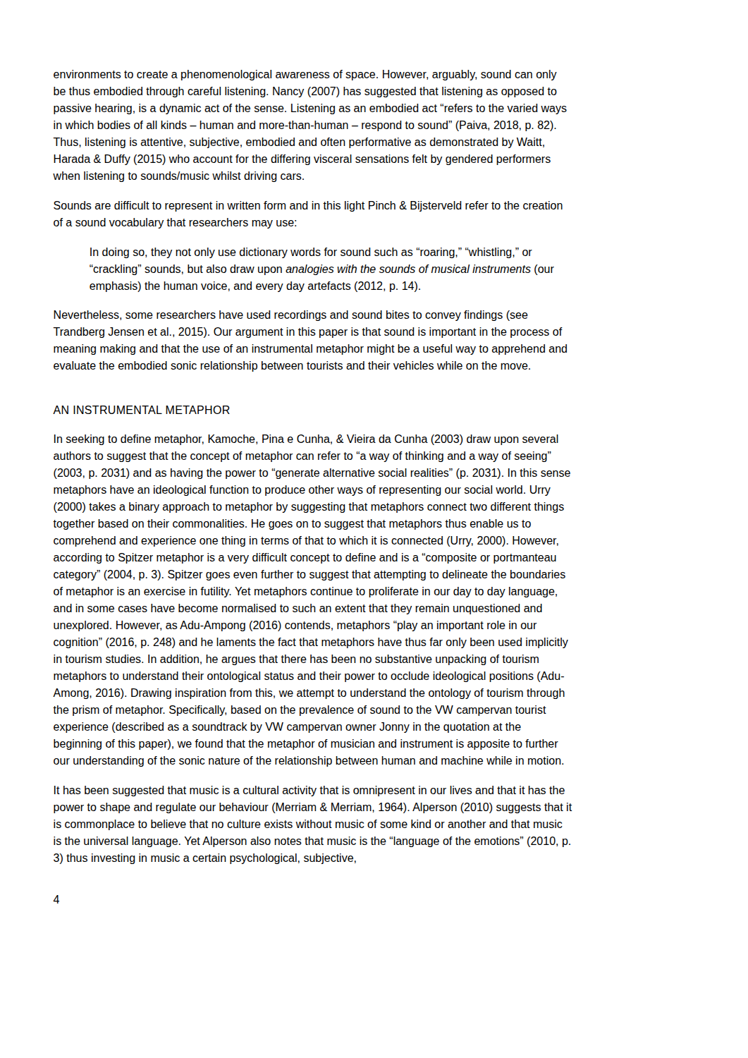environments to create a phenomenological awareness of space. However, arguably, sound can only be thus embodied through careful listening. Nancy (2007) has suggested that listening as opposed to passive hearing, is a dynamic act of the sense. Listening as an embodied act “refers to the varied ways in which bodies of all kinds – human and more-than-human – respond to sound” (Paiva, 2018, p. 82). Thus, listening is attentive, subjective, embodied and often performative as demonstrated by Waitt, Harada & Duffy (2015) who account for the differing visceral sensations felt by gendered performers when listening to sounds/music whilst driving cars.
Sounds are difficult to represent in written form and in this light Pinch & Bijsterveld refer to the creation of a sound vocabulary that researchers may use:
In doing so, they not only use dictionary words for sound such as “roaring,” “whistling,” or “crackling” sounds, but also draw upon analogies with the sounds of musical instruments (our emphasis) the human voice, and every day artefacts (2012, p. 14).
Nevertheless, some researchers have used recordings and sound bites to convey findings (see Trandberg Jensen et al., 2015). Our argument in this paper is that sound is important in the process of meaning making and that the use of an instrumental metaphor might be a useful way to apprehend and evaluate the embodied sonic relationship between tourists and their vehicles while on the move.
AN INSTRUMENTAL METAPHOR
In seeking to define metaphor, Kamoche, Pina e Cunha, & Vieira da Cunha (2003) draw upon several authors to suggest that the concept of metaphor can refer to “a way of thinking and a way of seeing” (2003, p. 2031) and as having the power to “generate alternative social realities” (p. 2031). In this sense metaphors have an ideological function to produce other ways of representing our social world. Urry (2000) takes a binary approach to metaphor by suggesting that metaphors connect two different things together based on their commonalities. He goes on to suggest that metaphors thus enable us to comprehend and experience one thing in terms of that to which it is connected (Urry, 2000). However, according to Spitzer metaphor is a very difficult concept to define and is a “composite or portmanteau category” (2004, p. 3). Spitzer goes even further to suggest that attempting to delineate the boundaries of metaphor is an exercise in futility. Yet metaphors continue to proliferate in our day to day language, and in some cases have become normalised to such an extent that they remain unquestioned and unexplored. However, as Adu-Ampong (2016) contends, metaphors “play an important role in our cognition” (2016, p. 248) and he laments the fact that metaphors have thus far only been used implicitly in tourism studies. In addition, he argues that there has been no substantive unpacking of tourism metaphors to understand their ontological status and their power to occlude ideological positions (Adu-Among, 2016). Drawing inspiration from this, we attempt to understand the ontology of tourism through the prism of metaphor. Specifically, based on the prevalence of sound to the VW campervan tourist experience (described as a soundtrack by VW campervan owner Jonny in the quotation at the beginning of this paper), we found that the metaphor of musician and instrument is apposite to further our understanding of the sonic nature of the relationship between human and machine while in motion.
It has been suggested that music is a cultural activity that is omnipresent in our lives and that it has the power to shape and regulate our behaviour (Merriam & Merriam, 1964). Alperson (2010) suggests that it is commonplace to believe that no culture exists without music of some kind or another and that music is the universal language. Yet Alperson also notes that music is the “language of the emotions” (2010, p. 3) thus investing in music a certain psychological, subjective,
4